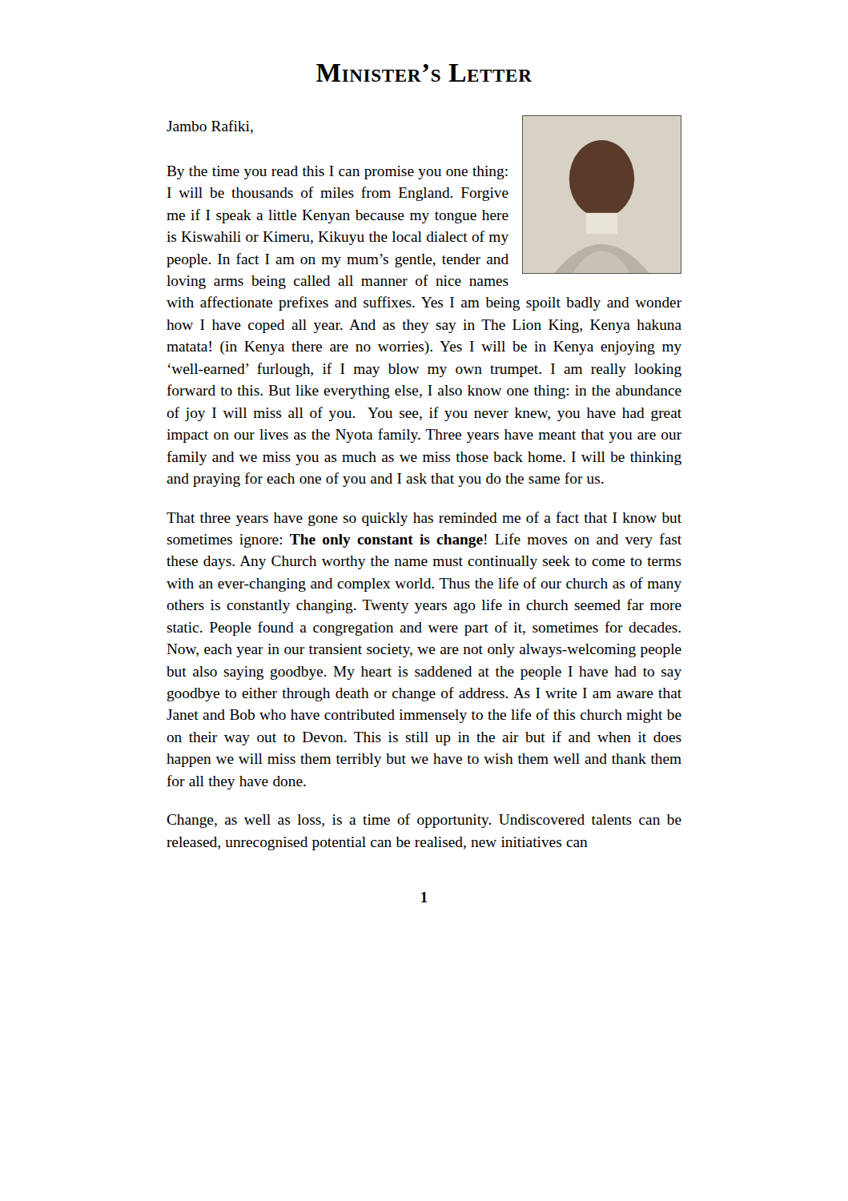Minister’s Letter
Jambo Rafiki,
By the time you read this I can promise you one thing: I will be thousands of miles from England. Forgive me if I speak a little Kenyan because my tongue here is Kiswahili or Kimeru, Kikuyu the local dialect of my people. In fact I am on my mum’s gentle, tender and loving arms being called all manner of nice names with affectionate prefixes and suffixes. Yes I am being spoilt badly and wonder how I have coped all year. And as they say in The Lion King, Kenya hakuna matata! (in Kenya there are no worries). Yes I will be in Kenya enjoying my ‘well-earned’ furlough, if I may blow my own trumpet. I am really looking forward to this. But like everything else, I also know one thing: in the abundance of joy I will miss all of you. You see, if you never knew, you have had great impact on our lives as the Nyota family. Three years have meant that you are our family and we miss you as much as we miss those back home. I will be thinking and praying for each one of you and I ask that you do the same for us.
That three years have gone so quickly has reminded me of a fact that I know but sometimes ignore: The only constant is change! Life moves on and very fast these days. Any Church worthy the name must continually seek to come to terms with an ever-changing and complex world. Thus the life of our church as of many others is constantly changing. Twenty years ago life in church seemed far more static. People found a congregation and were part of it, sometimes for decades. Now, each year in our transient society, we are not only always-welcoming people but also saying goodbye. My heart is saddened at the people I have had to say goodbye to either through death or change of address. As I write I am aware that Janet and Bob who have contributed immensely to the life of this church might be on their way out to Devon. This is still up in the air but if and when it does happen we will miss them terribly but we have to wish them well and thank them for all they have done.
Change, as well as loss, is a time of opportunity. Undiscovered talents can be released, unrecognised potential can be realised, new initiatives can
1